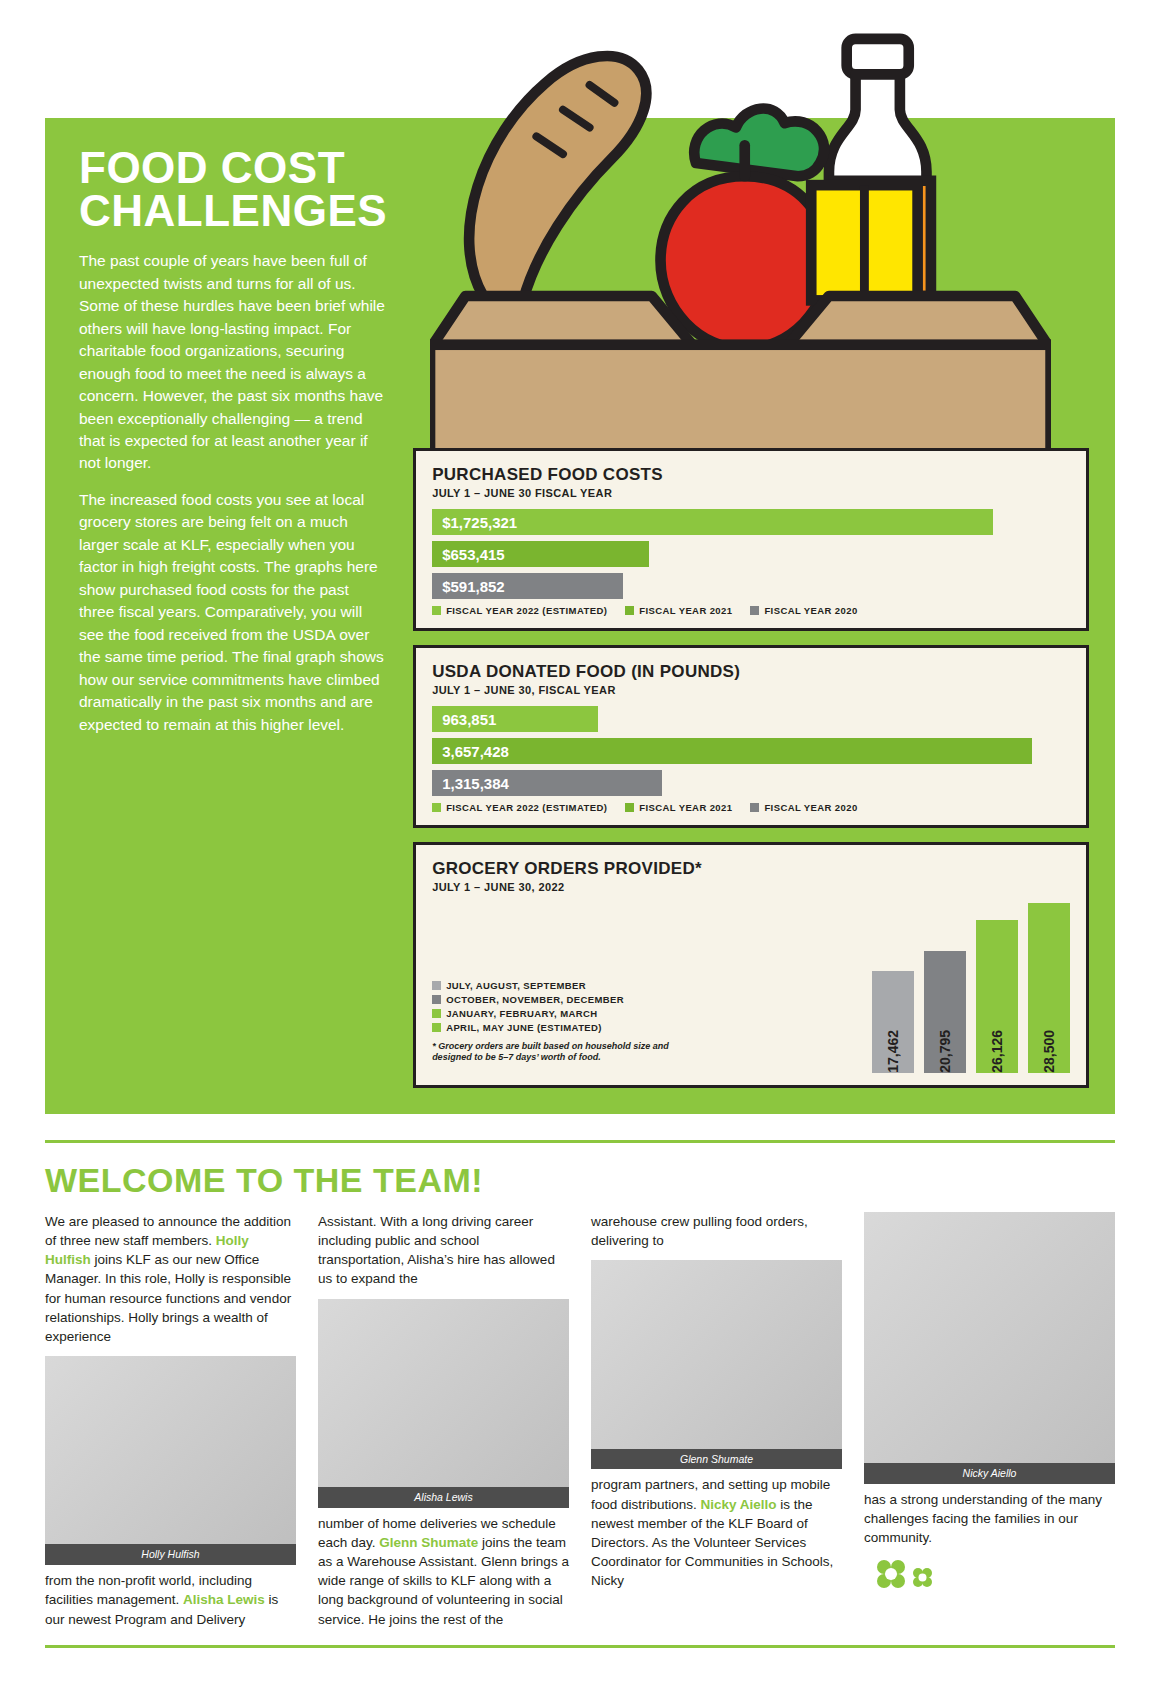Food Cost
Challenges
The past couple of years have been full of unexpected twists and turns for all of us. Some of these hurdles have been brief while others will have long-lasting impact. For charitable food organizations, securing enough food to meet the need is always a concern. However, the past six months have been exceptionally challenging — a trend that is expected for at least another year if not longer.
The increased food costs you see at local grocery stores are being felt on a much larger scale at KLF, especially when you factor in high freight costs. The graphs here show purchased food costs for the past three fiscal years. Comparatively, you will see the food received from the USDA over the same time period. The final graph shows how our service commitments have climbed dramatically in the past six months and are expected to remain at this higher level.
PURCHASED FOOD COSTS
JULY 1 – JUNE 30 FISCAL YEAR
$1,725,321
$653,415
$591,852
FISCAL YEAR 2022 (ESTIMATED) FISCAL YEAR 2021 FISCAL YEAR 2020
USDA DONATED FOOD (IN POUNDS)
JULY 1 – JUNE 30, FISCAL YEAR
963,851
3,657,428
1,315,384
FISCAL YEAR 2022 (ESTIMATED) FISCAL YEAR 2021 FISCAL YEAR 2020
GROCERY ORDERS PROVIDED*
JULY 1 – JUNE 30, 2022
JULY, AUGUST, SEPTEMBER OCTOBER, NOVEMBER, DECEMBER JANUARY, FEBRUARY, MARCH APRIL, MAY JUNE (ESTIMATED)
* Grocery orders are built based on household size and designed to be 5–7 days’ worth of food.
17,462
20,795
26,126
28,500
Welcome to the Team!
We are pleased to announce the addition of three new staff members. Holly Hulfish joins KLF as our new Office Manager. In this role, Holly is responsible for human resource functions and vendor relationships. Holly brings a wealth of experience
Holly Hulfish
from the non-profit world, including facilities management. Alisha Lewis is our newest Program and Delivery Assistant. With a long driving career including public and school transportation, Alisha’s hire has allowed us to expand the
Alisha Lewis
number of home deliveries we schedule each day. Glenn Shumate joins the team as a Warehouse Assistant. Glenn brings a wide range of skills to KLF along with a long background of volunteering in social service. He joins the rest of the warehouse crew pulling food orders, delivering to
Glenn Shumate
program partners, and setting up mobile food distributions. Nicky Aiello is the newest member of the KLF Board of Directors. As the Volunteer Services Coordinator for Communities in Schools, Nicky
Nicky Aiello
has a strong understanding of the many challenges facing the families in our community.